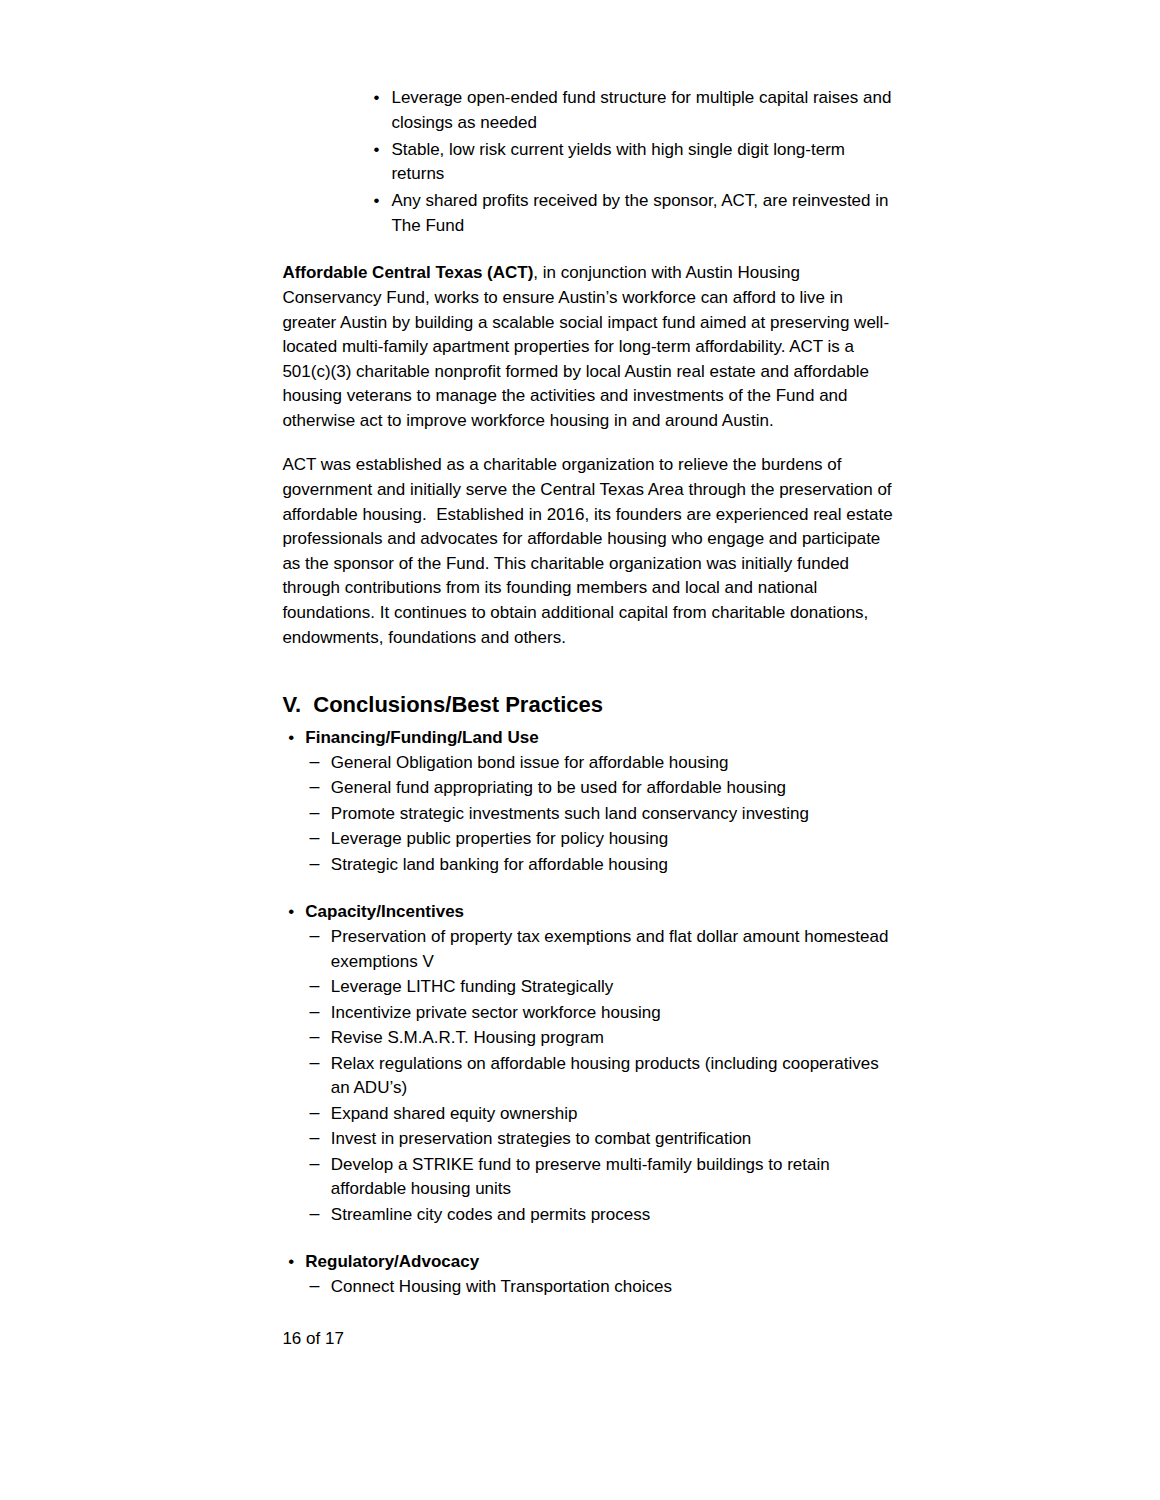Leverage open-ended fund structure for multiple capital raises and closings as needed
Stable, low risk current yields with high single digit long-term returns
Any shared profits received by the sponsor, ACT, are reinvested in The Fund
Affordable Central Texas (ACT), in conjunction with Austin Housing Conservancy Fund, works to ensure Austin’s workforce can afford to live in greater Austin by building a scalable social impact fund aimed at preserving well-located multi-family apartment properties for long-term affordability. ACT is a 501(c)(3) charitable nonprofit formed by local Austin real estate and affordable housing veterans to manage the activities and investments of the Fund and otherwise act to improve workforce housing in and around Austin.
ACT was established as a charitable organization to relieve the burdens of government and initially serve the Central Texas Area through the preservation of affordable housing. Established in 2016, its founders are experienced real estate professionals and advocates for affordable housing who engage and participate as the sponsor of the Fund. This charitable organization was initially funded through contributions from its founding members and local and national foundations. It continues to obtain additional capital from charitable donations, endowments, foundations and others.
V. Conclusions/Best Practices
Financing/Funding/Land Use
General Obligation bond issue for affordable housing
General fund appropriating to be used for affordable housing
Promote strategic investments such land conservancy investing
Leverage public properties for policy housing
Strategic land banking for affordable housing
Capacity/Incentives
Preservation of property tax exemptions and flat dollar amount homestead exemptions V
Leverage LITHC funding Strategically
Incentivize private sector workforce housing
Revise S.M.A.R.T. Housing program
Relax regulations on affordable housing products (including cooperatives an ADU’s)
Expand shared equity ownership
Invest in preservation strategies to combat gentrification
Develop a STRIKE fund to preserve multi-family buildings to retain affordable housing units
Streamline city codes and permits process
Regulatory/Advocacy
Connect Housing with Transportation choices
16 of 17